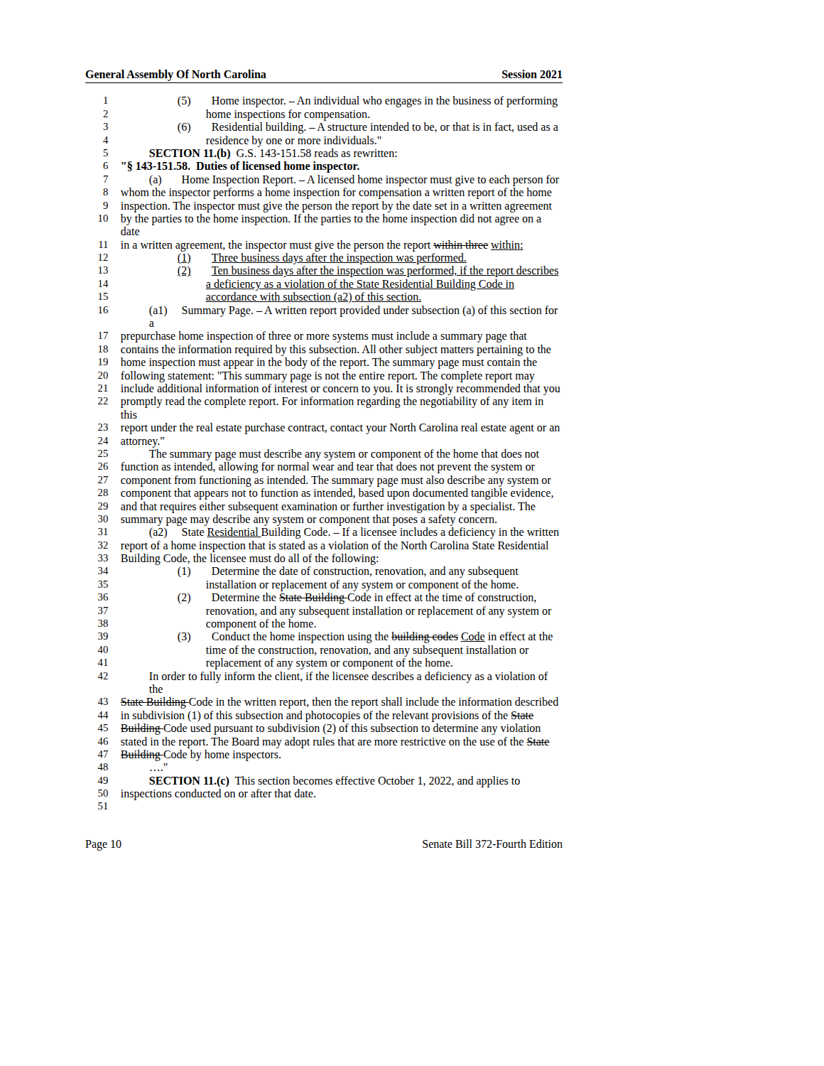General Assembly Of North Carolina Session 2021
1(5) Home inspector. – An individual who engages in the business of performing
2 home inspections for compensation.
3(6) Residential building. – A structure intended to be, or that is in fact, used as a
4 residence by one or more individuals."
5 SECTION 11.(b) G.S. 143-151.58 reads as rewritten:
6"§ 143-151.58. Duties of licensed home inspector.
7(a) Home Inspection Report. – A licensed home inspector must give to each person for
8 whom the inspector performs a home inspection for compensation a written report of the home
9 inspection. The inspector must give the person the report by the date set in a written agreement
10 by the parties to the home inspection. If the parties to the home inspection did not agree on a date
11 in a written agreement, the inspector must give the person the report within three within:
12(1) Three business days after the inspection was performed.
13(2) Ten business days after the inspection was performed, if the report describes
14 a deficiency as a violation of the State Residential Building Code in
15 accordance with subsection (a2) of this section.
16(a1) Summary Page. – A written report provided under subsection (a) of this section for a
17 prepurchase home inspection of three or more systems must include a summary page that
18 contains the information required by this subsection. All other subject matters pertaining to the
19 home inspection must appear in the body of the report. The summary page must contain the
20 following statement: "This summary page is not the entire report. The complete report may
21 include additional information of interest or concern to you. It is strongly recommended that you
22 promptly read the complete report. For information regarding the negotiability of any item in this
23 report under the real estate purchase contract, contact your North Carolina real estate agent or an
24 attorney."
25 The summary page must describe any system or component of the home that does not
26 function as intended, allowing for normal wear and tear that does not prevent the system or
27 component from functioning as intended. The summary page must also describe any system or
28 component that appears not to function as intended, based upon documented tangible evidence,
29 and that requires either subsequent examination or further investigation by a specialist. The
30 summary page may describe any system or component that poses a safety concern.
31(a2) State Residential Building Code. – If a licensee includes a deficiency in the written
32 report of a home inspection that is stated as a violation of the North Carolina State Residential
33 Building Code, the licensee must do all of the following:
34(1) Determine the date of construction, renovation, and any subsequent
35 installation or replacement of any system or component of the home.
36(2) Determine the State Building Code in effect at the time of construction,
37 renovation, and any subsequent installation or replacement of any system or
38 component of the home.
39(3) Conduct the home inspection using the building codes Code in effect at the
40 time of the construction, renovation, and any subsequent installation or
41 replacement of any system or component of the home.
42 In order to fully inform the client, if the licensee describes a deficiency as a violation of the
43 State Building Code in the written report, then the report shall include the information described
44 in subdivision (1) of this subsection and photocopies of the relevant provisions of the State
45 Building Code used pursuant to subdivision (2) of this subsection to determine any violation
46 stated in the report. The Board may adopt rules that are more restrictive on the use of the State
47 Building Code by home inspectors.
48…."
49 SECTION 11.(c) This section becomes effective October 1, 2022, and applies to
50 inspections conducted on or after that date.
51
Page 10 Senate Bill 372-Fourth Edition